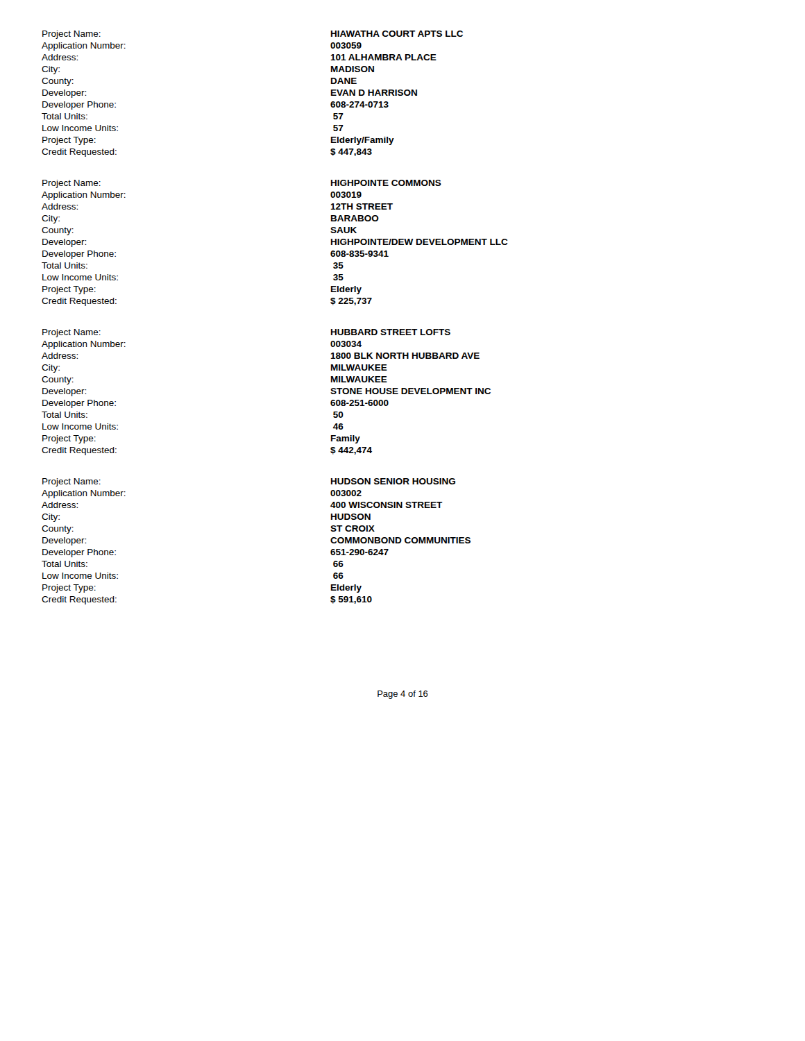| Project Name: | HIAWATHA COURT APTS LLC |
| Application Number: | 003059 |
| Address: | 101 ALHAMBRA PLACE |
| City: | MADISON |
| County: | DANE |
| Developer: | EVAN D HARRISON |
| Developer Phone: | 608-274-0713 |
| Total Units: | 57 |
| Low Income Units: | 57 |
| Project Type: | Elderly/Family |
| Credit Requested: | $ 447,843 |
| Project Name: | HIGHPOINTE COMMONS |
| Application Number: | 003019 |
| Address: | 12TH STREET |
| City: | BARABOO |
| County: | SAUK |
| Developer: | HIGHPOINTE/DEW DEVELOPMENT LLC |
| Developer Phone: | 608-835-9341 |
| Total Units: | 35 |
| Low Income Units: | 35 |
| Project Type: | Elderly |
| Credit Requested: | $ 225,737 |
| Project Name: | HUBBARD STREET LOFTS |
| Application Number: | 003034 |
| Address: | 1800 BLK NORTH HUBBARD AVE |
| City: | MILWAUKEE |
| County: | MILWAUKEE |
| Developer: | STONE HOUSE DEVELOPMENT INC |
| Developer Phone: | 608-251-6000 |
| Total Units: | 50 |
| Low Income Units: | 46 |
| Project Type: | Family |
| Credit Requested: | $ 442,474 |
| Project Name: | HUDSON SENIOR HOUSING |
| Application Number: | 003002 |
| Address: | 400 WISCONSIN STREET |
| City: | HUDSON |
| County: | ST CROIX |
| Developer: | COMMONBOND COMMUNITIES |
| Developer Phone: | 651-290-6247 |
| Total Units: | 66 |
| Low Income Units: | 66 |
| Project Type: | Elderly |
| Credit Requested: | $ 591,610 |
Page 4 of 16